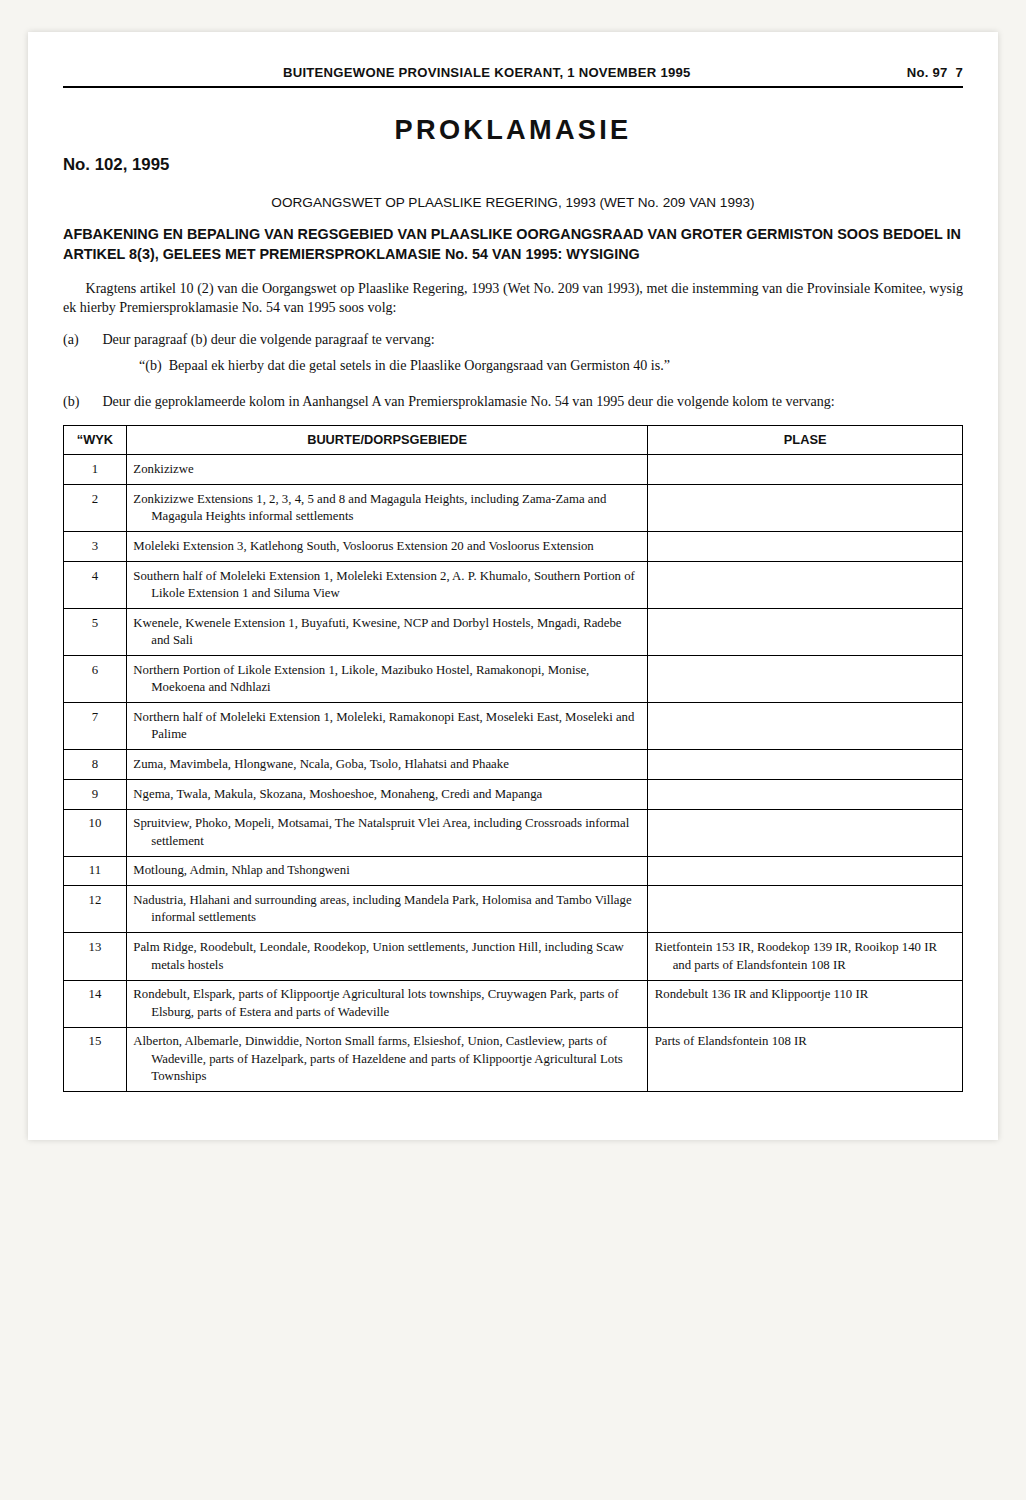BUITENGEWONE PROVINSIALE KOERANT, 1 NOVEMBER 1995 No. 97 7
PROKLAMASIE
No. 102, 1995
OORGANGSWET OP PLAASLIKE REGERING, 1993 (WET No. 209 VAN 1993)
AFBAKENING EN BEPALING VAN REGSGEBIED VAN PLAASLIKE OORGANGSRAAD VAN GROTER GERMISTON SOOS BEDOEL IN ARTIKEL 8(3), GELEES MET PREMIERSPROKLAMASIE No. 54 VAN 1995: WYSIGING
Kragtens artikel 10 (2) van die Oorgangswet op Plaaslike Regering, 1993 (Wet No. 209 van 1993), met die instemming van die Provinsiale Komitee, wysig ek hierby Premiersproklamasie No. 54 van 1995 soos volg:
(a) Deur paragraaf (b) deur die volgende paragraaf te vervang:
“(b) Bepaal ek hierby dat die getal setels in die Plaaslike Oorgangsraad van Germiston 40 is.”
(b) Deur die geproklameerde kolom in Aanhangsel A van Premiersproklamasie No. 54 van 1995 deur die volgende kolom te vervang:
| “WYK | BUURTE/DORPSGEBIEDE | PLASE |
| --- | --- | --- |
| 1 | Zonkizizwe | |
| 2 | Zonkizizwe Extensions 1, 2, 3, 4, 5 and 8 and Magagula Heights, including Zama-Zama and Magagula Heights informal settlements | |
| 3 | Moleleki Extension 3, Katlehong South, Vosloorus Extension 20 and Vosloorus Extension | |
| 4 | Southern half of Moleleki Extension 1, Moleleki Extension 2, A. P. Khumalo, Southern Portion of Likole Extension 1 and Siluma View | |
| 5 | Kwenele, Kwenele Extension 1, Buyafuti, Kwesine, NCP and Dorbyl Hostels, Mngadi, Radebe and Sali | |
| 6 | Northern Portion of Likole Extension 1, Likole, Mazibuko Hostel, Ramakonopi, Monise, Moekoena and Ndhlazi | |
| 7 | Northern half of Moleleki Extension 1, Moleleki, Ramakonopi East, Moseleki East, Moseleki and Palime | |
| 8 | Zuma, Mavimbela, Hlongwane, Ncala, Goba, Tsolo, Hlahatsi and Phaake | |
| 9 | Ngema, Twala, Makula, Skozana, Moshoeshoe, Monaheng, Credi and Mapanga | |
| 10 | Spruitview, Phoko, Mopeli, Motsamai, The Natalspruit Vlei Area, including Crossroads informal settlement | |
| 11 | Motloung, Admin, Nhlap and Tshongweni | |
| 12 | Nadustria, Hlahani and surrounding areas, including Mandela Park, Holomisa and Tambo Village informal settlements | |
| 13 | Palm Ridge, Roodebult, Leondale, Roodekop, Union settlements, Junction Hill, including Scaw metals hostels | Rietfontein 153 IR, Roodekop 139 IR, Rooikop 140 IR and parts of Elandsfontein 108 IR |
| 14 | Rondebult, Elspark, parts of Klippoortje Agricultural lots townships, Cruywagen Park, parts of Elsburg, parts of Estera and parts of Wadeville | Rondebult 136 IR and Klippoortje 110 IR |
| 15 | Alberton, Albemarle, Dinwiddie, Norton Small farms, Elsieshof, Union, Castleview, parts of Wadeville, parts of Hazelpark, parts of Hazeldene and parts of Klippoortje Agricultural Lots Townships | Parts of Elandsfontein 108 IR |